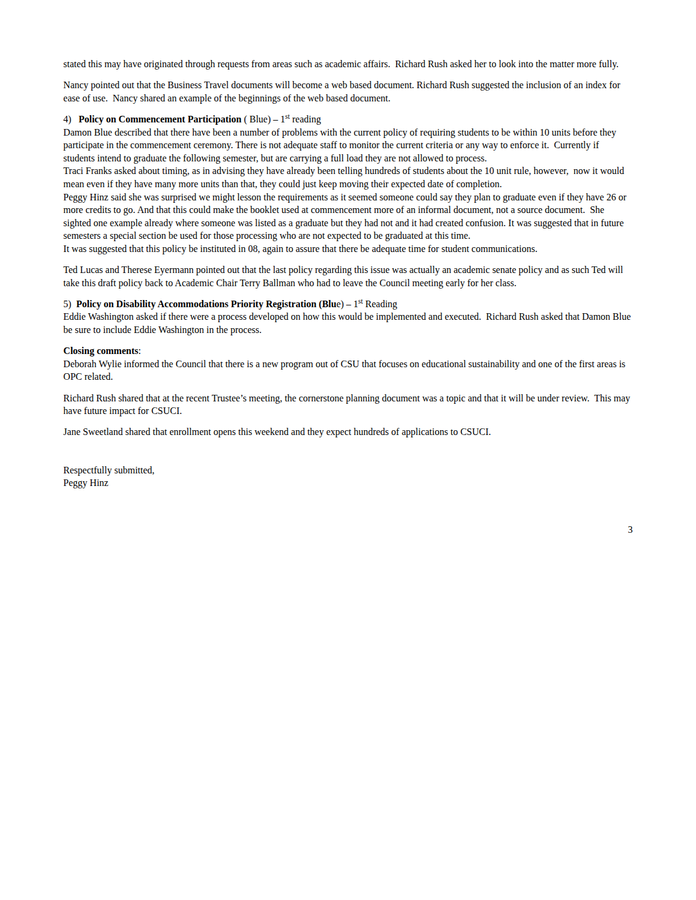stated this may have originated through requests from areas such as academic affairs. Richard Rush asked her to look into the matter more fully.
Nancy pointed out that the Business Travel documents will become a web based document. Richard Rush suggested the inclusion of an index for ease of use. Nancy shared an example of the beginnings of the web based document.
4) Policy on Commencement Participation ( Blue) – 1st reading
Damon Blue described that there have been a number of problems with the current policy of requiring students to be within 10 units before they participate in the commencement ceremony. There is not adequate staff to monitor the current criteria or any way to enforce it. Currently if students intend to graduate the following semester, but are carrying a full load they are not allowed to process.
Traci Franks asked about timing, as in advising they have already been telling hundreds of students about the 10 unit rule, however, now it would mean even if they have many more units than that, they could just keep moving their expected date of completion.
Peggy Hinz said she was surprised we might lesson the requirements as it seemed someone could say they plan to graduate even if they have 26 or more credits to go. And that this could make the booklet used at commencement more of an informal document, not a source document. She sighted one example already where someone was listed as a graduate but they had not and it had created confusion. It was suggested that in future semesters a special section be used for those processing who are not expected to be graduated at this time.
It was suggested that this policy be instituted in 08, again to assure that there be adequate time for student communications.
Ted Lucas and Therese Eyermann pointed out that the last policy regarding this issue was actually an academic senate policy and as such Ted will take this draft policy back to Academic Chair Terry Ballman who had to leave the Council meeting early for her class.
5) Policy on Disability Accommodations Priority Registration (Blue) – 1st Reading
Eddie Washington asked if there were a process developed on how this would be implemented and executed. Richard Rush asked that Damon Blue be sure to include Eddie Washington in the process.
Closing comments:
Deborah Wylie informed the Council that there is a new program out of CSU that focuses on educational sustainability and one of the first areas is OPC related.
Richard Rush shared that at the recent Trustee’s meeting, the cornerstone planning document was a topic and that it will be under review. This may have future impact for CSUCI.
Jane Sweetland shared that enrollment opens this weekend and they expect hundreds of applications to CSUCI.
Respectfully submitted,
Peggy Hinz
3